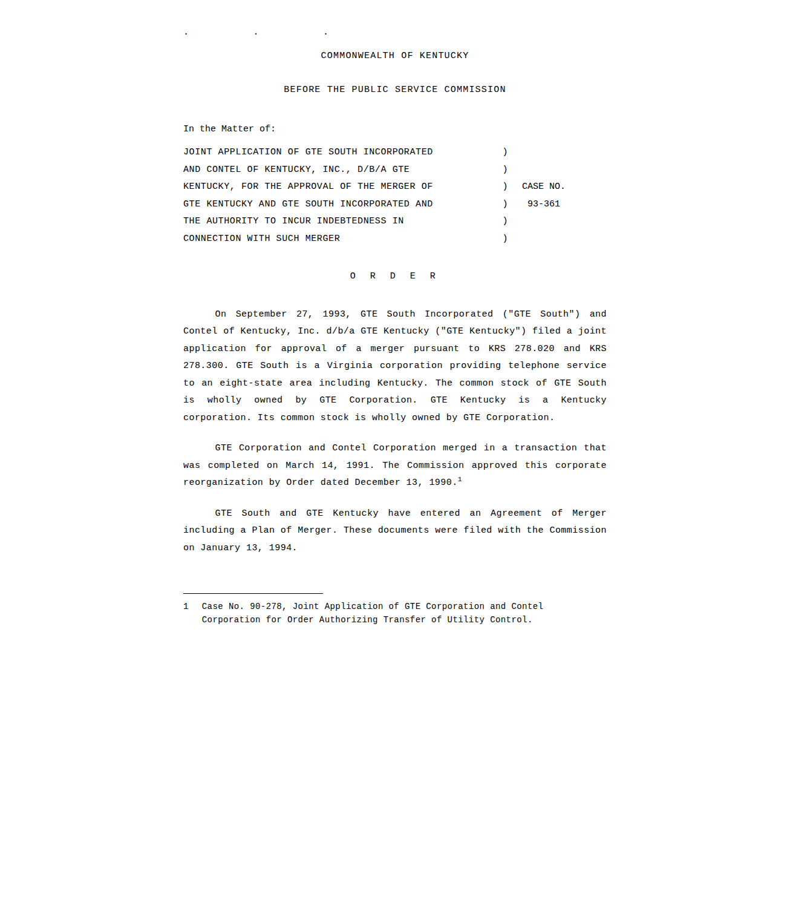. . .
COMMONWEALTH OF KENTUCKY
BEFORE THE PUBLIC SERVICE COMMISSION
In the Matter of:
| JOINT APPLICATION OF GTE SOUTH INCORPORATED AND CONTEL OF KENTUCKY, INC., D/B/A GTE KENTUCKY, FOR THE APPROVAL OF THE MERGER OF GTE KENTUCKY AND GTE SOUTH INCORPORATED AND THE AUTHORITY TO INCUR INDEBTEDNESS IN CONNECTION WITH SUCH MERGER | ) ) ) ) ) ) | CASE NO. 93-361 |
O R D E R
On September 27, 1993, GTE South Incorporated ("GTE South") and Contel of Kentucky, Inc. d/b/a GTE Kentucky ("GTE Kentucky") filed a joint application for approval of a merger pursuant to KRS 278.020 and KRS 278.300. GTE South is a Virginia corporation providing telephone service to an eight-state area including Kentucky. The common stock of GTE South is wholly owned by GTE Corporation. GTE Kentucky is a Kentucky corporation. Its common stock is wholly owned by GTE Corporation.
GTE Corporation and Contel Corporation merged in a transaction that was completed on March 14, 1991. The Commission approved this corporate reorganization by Order dated December 13, 1990.1
GTE South and GTE Kentucky have entered an Agreement of Merger including a Plan of Merger. These documents were filed with the Commission on January 13, 1994.
1 Case No. 90-278, Joint Application of GTE Corporation and Contel Corporation for Order Authorizing Transfer of Utility Control.